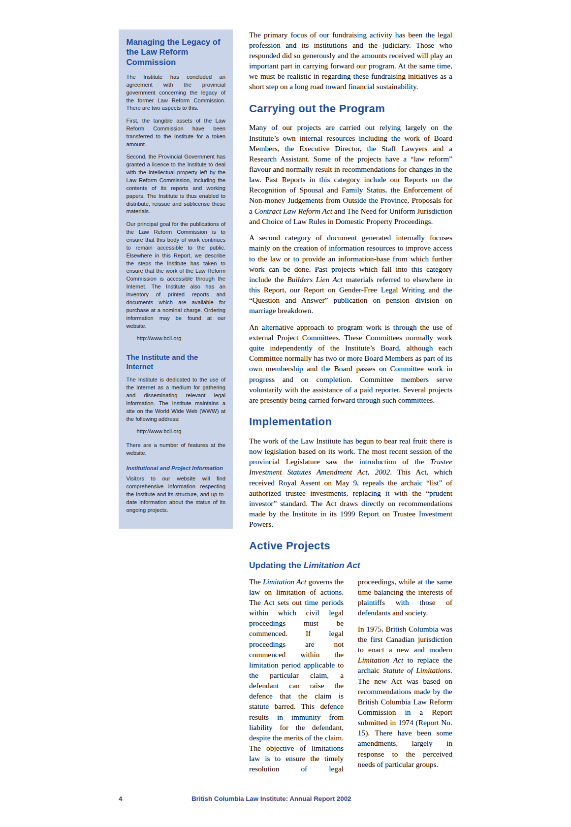Managing the Legacy of the Law Reform Commission
The Institute has concluded an agreement with the provincial government concerning the legacy of the former Law Reform Commission. There are two aspects to this.
First, the tangible assets of the Law Reform Commission have been transferred to the Institute for a token amount.
Second, the Provincial Government has granted a licence to the Institute to deal with the intellectual property left by the Law Reform Commission, including the contents of its reports and working papers. The Institute is thus enabled to distribute, reissue and sublicense these materials.
Our principal goal for the publications of the Law Reform Commission is to ensure that this body of work continues to remain accessible to the public. Elsewhere in this Report, we describe the steps the Institute has taken to ensure that the work of the Law Reform Commission is accessible through the Internet. The Institute also has an inventory of printed reports and documents which are available for purchase at a nominal charge. Ordering information may be found at our website.
http://www.bcli.org
The Institute and the Internet
The Institute is dedicated to the use of the Internet as a medium for gathering and disseminating relevant legal information. The Institute maintains a site on the World Wide Web (WWW) at the following address:
http://www.bcli.org
There are a number of features at the website.
Institutional and Project Information
Visitors to our website will find comprehensive information respecting the Institute and its structure, and up-to-date information about the status of its ongoing projects.
The primary focus of our fundraising activity has been the legal profession and its institutions and the judiciary. Those who responded did so generously and the amounts received will play an important part in carrying forward our program. At the same time, we must be realistic in regarding these fundraising initiatives as a short step on a long road toward financial sustainability.
Carrying out the Program
Many of our projects are carried out relying largely on the Institute’s own internal resources including the work of Board Members, the Executive Director, the Staff Lawyers and a Research Assistant. Some of the projects have a “law reform” flavour and normally result in recommendations for changes in the law. Past Reports in this category include our Reports on the Recognition of Spousal and Family Status, the Enforcement of Non-money Judgements from Outside the Province, Proposals for a Contract Law Reform Act and The Need for Uniform Jurisdiction and Choice of Law Rules in Domestic Property Proceedings.
A second category of document generated internally focuses mainly on the creation of information resources to improve access to the law or to provide an information-base from which further work can be done. Past projects which fall into this category include the Builders Lien Act materials referred to elsewhere in this Report, our Report on Gender-Free Legal Writing and the “Question and Answer” publication on pension division on marriage breakdown.
An alternative approach to program work is through the use of external Project Committees. These Committees normally work quite independently of the Institute’s Board, although each Committee normally has two or more Board Members as part of its own membership and the Board passes on Committee work in progress and on completion. Committee members serve voluntarily with the assistance of a paid reporter. Several projects are presently being carried forward through such committees.
Implementation
The work of the Law Institute has begun to bear real fruit: there is now legislation based on its work. The most recent session of the provincial Legislature saw the introduction of the Trustee Investment Statutes Amendment Act, 2002. This Act, which received Royal Assent on May 9, repeals the archaic “list” of authorized trustee investments, replacing it with the “prudent investor” standard. The Act draws directly on recommendations made by the Institute in its 1999 Report on Trustee Investment Powers.
Active Projects
Updating the Limitation Act
The Limitation Act governs the law on limitation of actions. The Act sets out time periods within which civil legal proceedings must be commenced. If legal proceedings are not commenced within the limitation period applicable to the particular claim, a defendant can raise the defence that the claim is statute barred. This defence results in immunity from liability for the defendant, despite the merits of the claim. The objective of limitations law is to ensure the timely resolution of legal proceedings, while at the same time balancing the interests of plaintiffs with those of defendants and society.
In 1975, British Columbia was the first Canadian jurisdiction to enact a new and modern Limitation Act to replace the archaic Statute of Limitations. The new Act was based on recommendations made by the British Columbia Law Reform Commission in a Report submitted in 1974 (Report No. 15). There have been some amendments, largely in response to the perceived needs of particular groups.
4 British Columbia Law Institute: Annual Report 2002